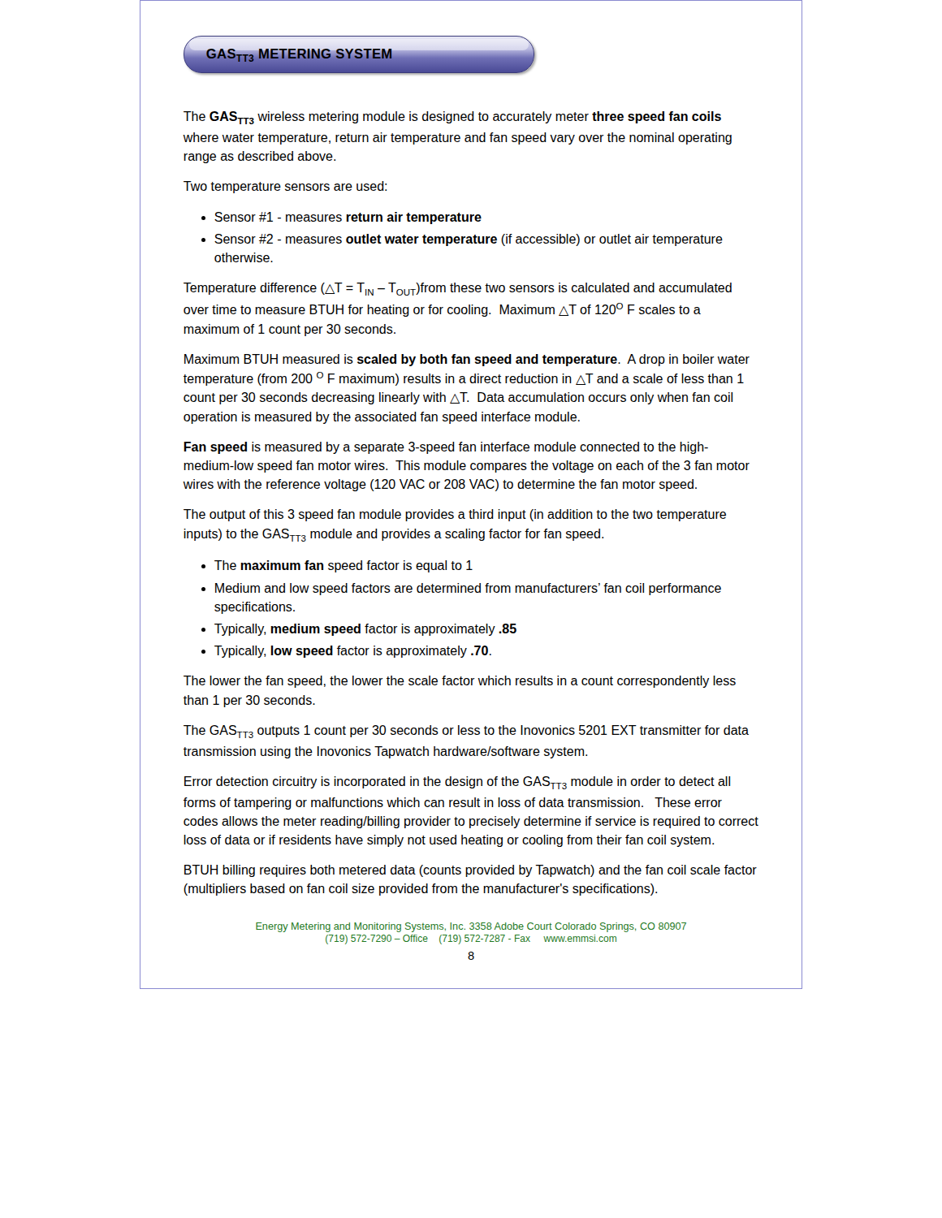GASTT3 METERING SYSTEM
The GASTT3 wireless metering module is designed to accurately meter three speed fan coils where water temperature, return air temperature and fan speed vary over the nominal operating range as described above.
Two temperature sensors are used:
Sensor #1 - measures return air temperature
Sensor #2 - measures outlet water temperature (if accessible) or outlet air temperature otherwise.
Temperature difference (△T = TIN – TOUT)from these two sensors is calculated and accumulated over time to measure BTUH for heating or for cooling. Maximum △T of 120O F scales to a maximum of 1 count per 30 seconds.
Maximum BTUH measured is scaled by both fan speed and temperature. A drop in boiler water temperature (from 200 O F maximum) results in a direct reduction in △T and a scale of less than 1 count per 30 seconds decreasing linearly with △T. Data accumulation occurs only when fan coil operation is measured by the associated fan speed interface module.
Fan speed is measured by a separate 3-speed fan interface module connected to the high-medium-low speed fan motor wires. This module compares the voltage on each of the 3 fan motor wires with the reference voltage (120 VAC or 208 VAC) to determine the fan motor speed.
The output of this 3 speed fan module provides a third input (in addition to the two temperature inputs) to the GASTT3 module and provides a scaling factor for fan speed.
The maximum fan speed factor is equal to 1
Medium and low speed factors are determined from manufacturers’ fan coil performance specifications.
Typically, medium speed factor is approximately .85
Typically, low speed factor is approximately .70.
The lower the fan speed, the lower the scale factor which results in a count correspondently less than 1 per 30 seconds.
The GASTT3 outputs 1 count per 30 seconds or less to the Inovonics 5201 EXT transmitter for data transmission using the Inovonics Tapwatch hardware/software system.
Error detection circuitry is incorporated in the design of the GASTT3 module in order to detect all forms of tampering or malfunctions which can result in loss of data transmission. These error codes allows the meter reading/billing provider to precisely determine if service is required to correct loss of data or if residents have simply not used heating or cooling from their fan coil system.
BTUH billing requires both metered data (counts provided by Tapwatch) and the fan coil scale factor (multipliers based on fan coil size provided from the manufacturer's specifications).
Energy Metering and Monitoring Systems, Inc. 3358 Adobe Court Colorado Springs, CO 80907
(719) 572-7290 – Office (719) 572-7287 - Fax www.emmsi.com
8